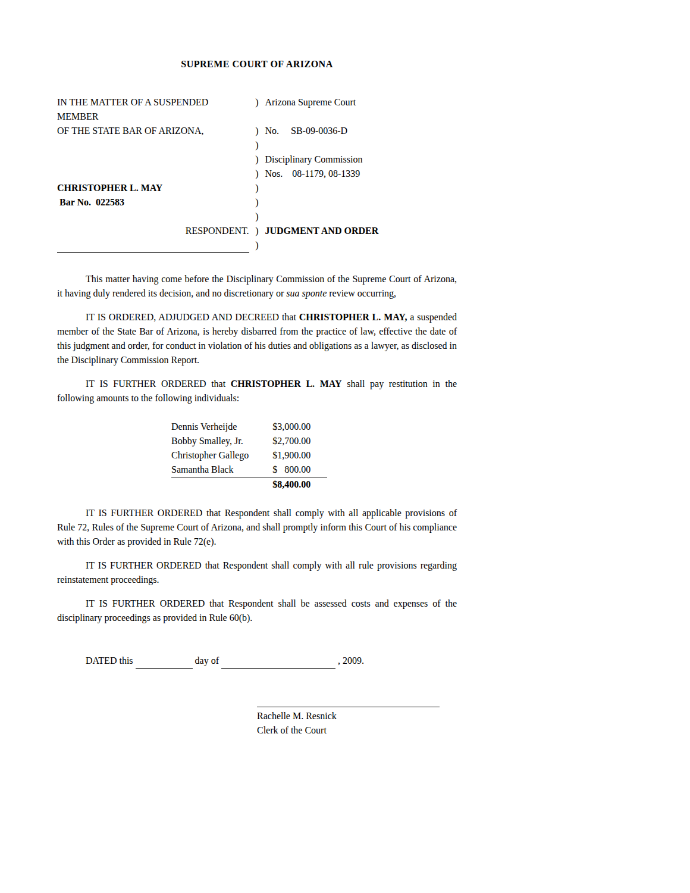SUPREME COURT OF ARIZONA
| IN THE MATTER OF A SUSPENDED MEMBER | ) | Arizona Supreme Court |
| OF THE STATE BAR OF ARIZONA, | ) | No. SB-09-0036-D |
| | ) | |
| | ) | Disciplinary Commission |
| | ) | Nos. 08-1179, 08-1339 |
| CHRISTOPHER L. MAY | ) | |
| Bar No. 022583 | ) | |
| | ) | |
| RESPONDENT. | ) | JUDGMENT AND ORDER |
| | ) | |
This matter having come before the Disciplinary Commission of the Supreme Court of Arizona, it having duly rendered its decision, and no discretionary or sua sponte review occurring,
IT IS ORDERED, ADJUDGED AND DECREED that CHRISTOPHER L. MAY, a suspended member of the State Bar of Arizona, is hereby disbarred from the practice of law, effective the date of this judgment and order, for conduct in violation of his duties and obligations as a lawyer, as disclosed in the Disciplinary Commission Report.
IT IS FURTHER ORDERED that CHRISTOPHER L. MAY shall pay restitution in the following amounts to the following individuals:
| Dennis Verheijde | $3,000.00 |
| Bobby Smalley, Jr. | $2,700.00 |
| Christopher Gallego | $1,900.00 |
| Samantha Black | $ 800.00 |
| | $8,400.00 |
IT IS FURTHER ORDERED that Respondent shall comply with all applicable provisions of Rule 72, Rules of the Supreme Court of Arizona, and shall promptly inform this Court of his compliance with this Order as provided in Rule 72(e).
IT IS FURTHER ORDERED that Respondent shall comply with all rule provisions regarding reinstatement proceedings.
IT IS FURTHER ORDERED that Respondent shall be assessed costs and expenses of the disciplinary proceedings as provided in Rule 60(b).
DATED this day of , 2009.
Rachelle M. Resnick
Clerk of the Court